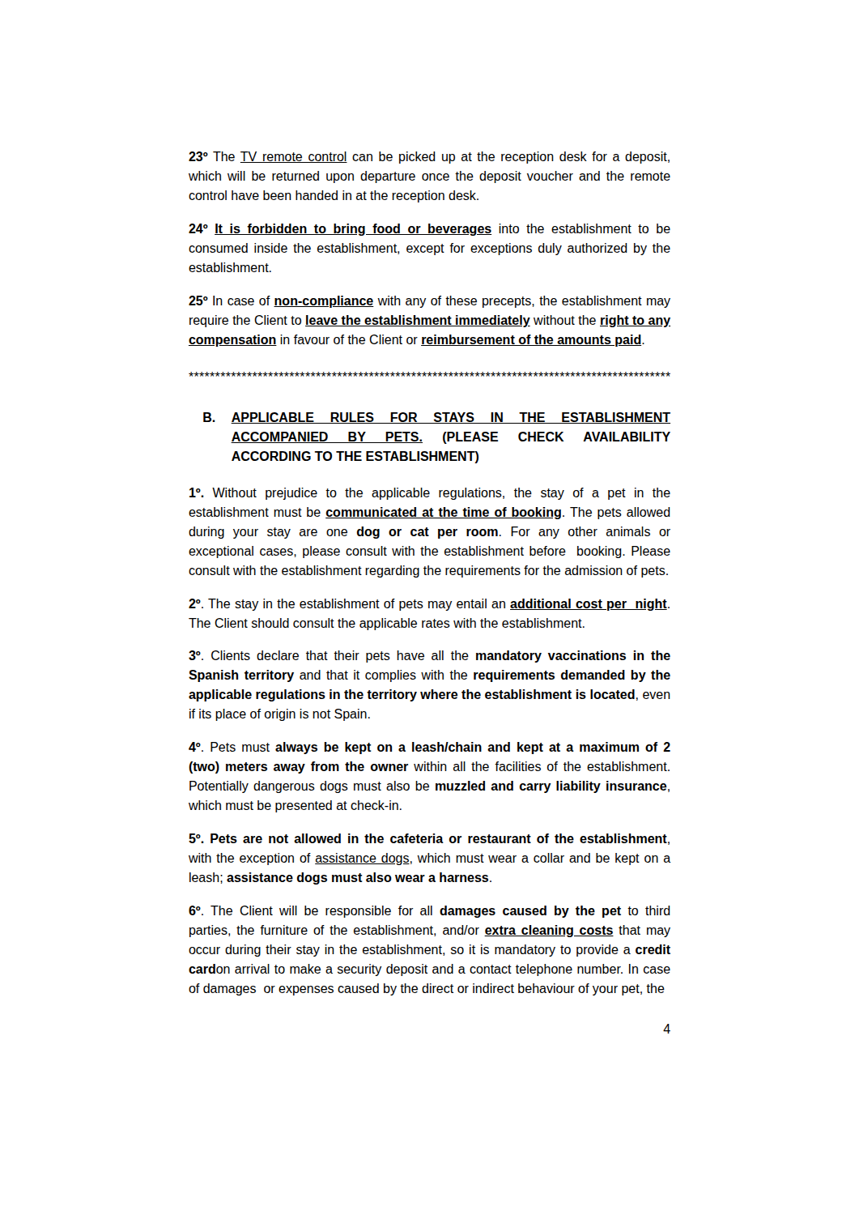23º The TV remote control can be picked up at the reception desk for a deposit, which will be returned upon departure once the deposit voucher and the remote control have been handed in at the reception desk.
24º It is forbidden to bring food or beverages into the establishment to be consumed inside the establishment, except for exceptions duly authorized by the establishment.
25º In case of non-compliance with any of these precepts, the establishment may require the Client to leave the establishment immediately without the right to any compensation in favour of the Client or reimbursement of the amounts paid.
*****************************************************************************************************************
B. APPLICABLE RULES FOR STAYS IN THE ESTABLISHMENT ACCOMPANIED BY PETS. (PLEASE CHECK AVAILABILITY ACCORDING TO THE ESTABLISHMENT)
1º. Without prejudice to the applicable regulations, the stay of a pet in the establishment must be communicated at the time of booking. The pets allowed during your stay are one dog or cat per room. For any other animals or exceptional cases, please consult with the establishment before booking. Please consult with the establishment regarding the requirements for the admission of pets.
2º. The stay in the establishment of pets may entail an additional cost per night. The Client should consult the applicable rates with the establishment.
3º. Clients declare that their pets have all the mandatory vaccinations in the Spanish territory and that it complies with the requirements demanded by the applicable regulations in the territory where the establishment is located, even if its place of origin is not Spain.
4º. Pets must always be kept on a leash/chain and kept at a maximum of 2 (two) meters away from the owner within all the facilities of the establishment. Potentially dangerous dogs must also be muzzled and carry liability insurance, which must be presented at check-in.
5º. Pets are not allowed in the cafeteria or restaurant of the establishment, with the exception of assistance dogs, which must wear a collar and be kept on a leash; assistance dogs must also wear a harness.
6º. The Client will be responsible for all damages caused by the pet to third parties, the furniture of the establishment, and/or extra cleaning costs that may occur during their stay in the establishment, so it is mandatory to provide a credit cardon arrival to make a security deposit and a contact telephone number. In case of damages or expenses caused by the direct or indirect behaviour of your pet, the
4